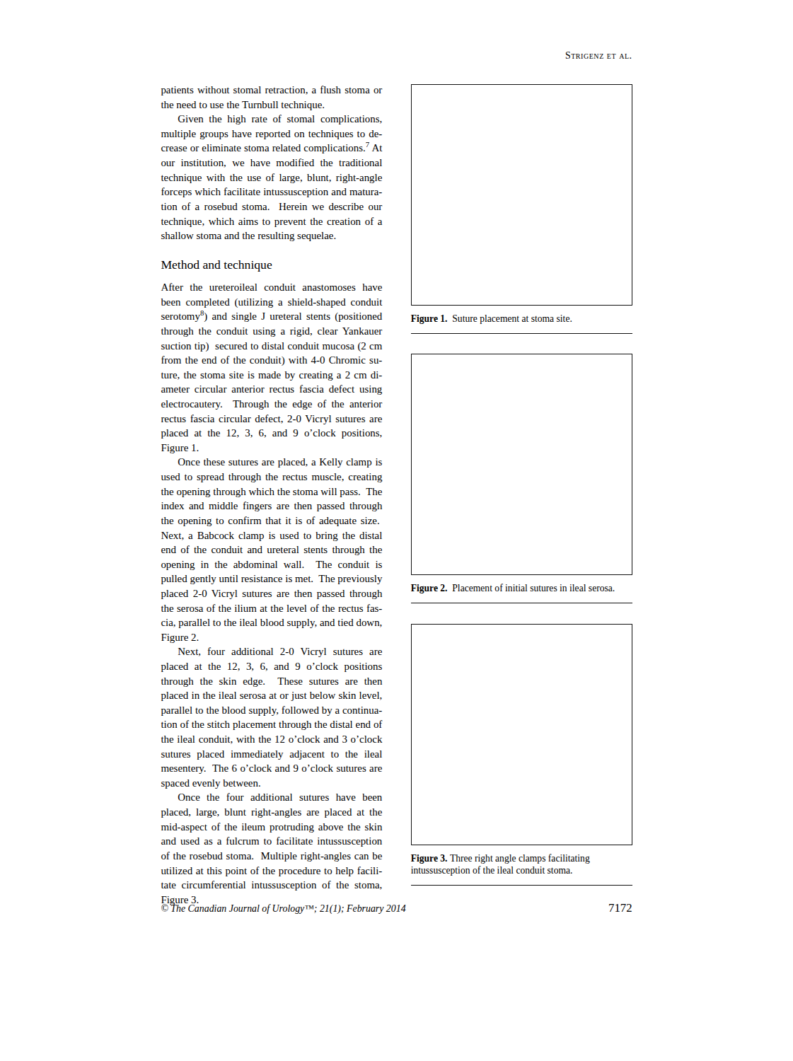Strigenz et al.
patients without stomal retraction, a flush stoma or the need to use the Turnbull technique.
Given the high rate of stomal complications, multiple groups have reported on techniques to decrease or eliminate stoma related complications.7 At our institution, we have modified the traditional technique with the use of large, blunt, right-angle forceps which facilitate intussusception and maturation of a rosebud stoma. Herein we describe our technique, which aims to prevent the creation of a shallow stoma and the resulting sequelae.
Method and technique
After the ureteroileal conduit anastomoses have been completed (utilizing a shield-shaped conduit serotomy8) and single J ureteral stents (positioned through the conduit using a rigid, clear Yankauer suction tip) secured to distal conduit mucosa (2 cm from the end of the conduit) with 4-0 Chromic suture, the stoma site is made by creating a 2 cm diameter circular anterior rectus fascia defect using electrocautery. Through the edge of the anterior rectus fascia circular defect, 2-0 Vicryl sutures are placed at the 12, 3, 6, and 9 o’clock positions, Figure 1.
Once these sutures are placed, a Kelly clamp is used to spread through the rectus muscle, creating the opening through which the stoma will pass. The index and middle fingers are then passed through the opening to confirm that it is of adequate size. Next, a Babcock clamp is used to bring the distal end of the conduit and ureteral stents through the opening in the abdominal wall. The conduit is pulled gently until resistance is met. The previously placed 2-0 Vicryl sutures are then passed through the serosa of the ilium at the level of the rectus fascia, parallel to the ileal blood supply, and tied down, Figure 2.
Next, four additional 2-0 Vicryl sutures are placed at the 12, 3, 6, and 9 o’clock positions through the skin edge. These sutures are then placed in the ileal serosa at or just below skin level, parallel to the blood supply, followed by a continuation of the stitch placement through the distal end of the ileal conduit, with the 12 o’clock and 3 o’clock sutures placed immediately adjacent to the ileal mesentery. The 6 o’clock and 9 o’clock sutures are spaced evenly between.
Once the four additional sutures have been placed, large, blunt right-angles are placed at the mid-aspect of the ileum protruding above the skin and used as a fulcrum to facilitate intussusception of the rosebud stoma. Multiple right-angles can be utilized at this point of the procedure to help facilitate circumferential intussusception of the stoma, Figure 3.
Figure 1. Suture placement at stoma site.
Figure 2. Placement of initial sutures in ileal serosa.
Figure 3. Three right angle clamps facilitating intussusception of the ileal conduit stoma.
© The Canadian Journal of Urology™; 21(1); February 2014
7172